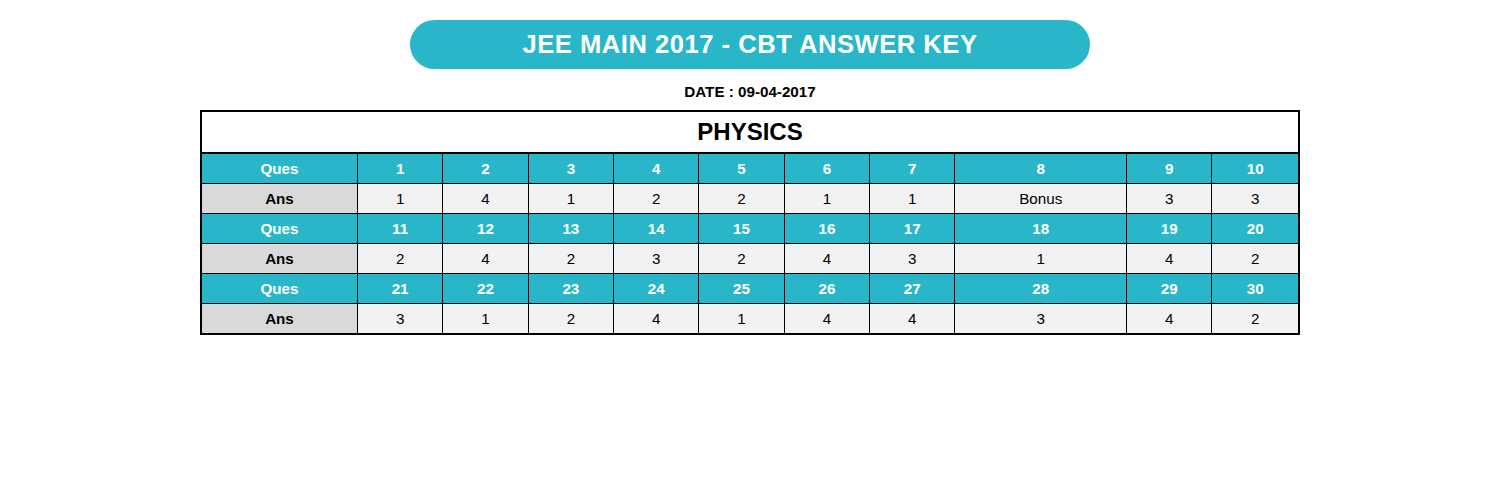JEE MAIN 2017 - CBT ANSWER KEY
DATE : 09-04-2017
PHYSICS
| Ques | 1 | 2 | 3 | 4 | 5 | 6 | 7 | 8 | 9 | 10 |
| --- | --- | --- | --- | --- | --- | --- | --- | --- | --- | --- |
| Ans | 1 | 4 | 1 | 2 | 2 | 1 | 1 | Bonus | 3 | 3 |
| Ques | 11 | 12 | 13 | 14 | 15 | 16 | 17 | 18 | 19 | 20 |
| Ans | 2 | 4 | 2 | 3 | 2 | 4 | 3 | 1 | 4 | 2 |
| Ques | 21 | 22 | 23 | 24 | 25 | 26 | 27 | 28 | 29 | 30 |
| Ans | 3 | 1 | 2 | 4 | 1 | 4 | 4 | 3 | 4 | 2 |